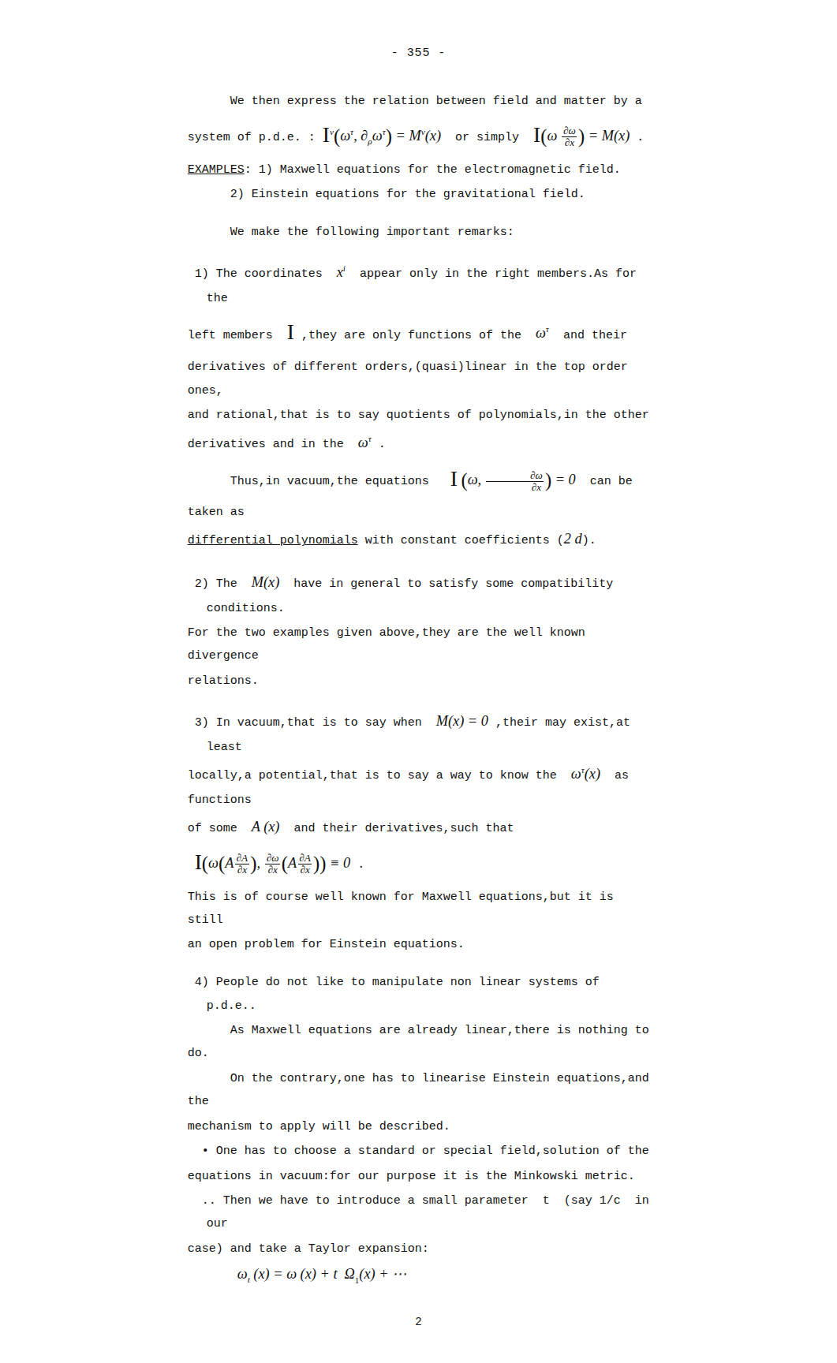- 355 -
We then express the relation between field and matter by a
system of p.d.e. : Iν(ωτ, ∂ρωτ) = Mν(x) or simply I(ω ∂ω∂x) = M(x) .
EXAMPLES: 1) Maxwell equations for the electromagnetic field.
2) Einstein equations for the gravitational field.
We make the following important remarks:
1) The coordinates xi appear only in the right members.As for the
left members I ,they are only functions of the ωτ and their
derivatives of different orders,(quasi)linear in the top order ones,
and rational,that is to say quotients of polynomials,in the other
derivatives and in the ωτ .
Thus,in vacuum,the equations I (ω, ∂ω∂x) = 0 can be taken as
differential polynomials with constant coefficients (2 d).
2) The M(x) have in general to satisfy some compatibility conditions.
For the two examples given above,they are the well known divergence
relations.
3) In vacuum,that is to say when M(x) = 0 ,their may exist,at least
locally,a potential,that is to say a way to know the ωτ(x) as functions
of some A (x) and their derivatives,such that I(ω(A∂A∂x), ∂ω∂x(A∂A∂x)) ≡ 0 .
This is of course well known for Maxwell equations,but it is still
an open problem for Einstein equations.
4) People do not like to manipulate non linear systems of p.d.e..
As Maxwell equations are already linear,there is nothing to do.
On the contrary,one has to linearise Einstein equations,and the
mechanism to apply will be described.
• One has to choose a standard or special field,solution of the
equations in vacuum:for our purpose it is the Minkowski metric.
.. Then we have to introduce a small parameter t (say 1/c in our
case) and take a Taylor expansion: ωt (x) = ω (x) + t Ω1(x) + ⋯
2